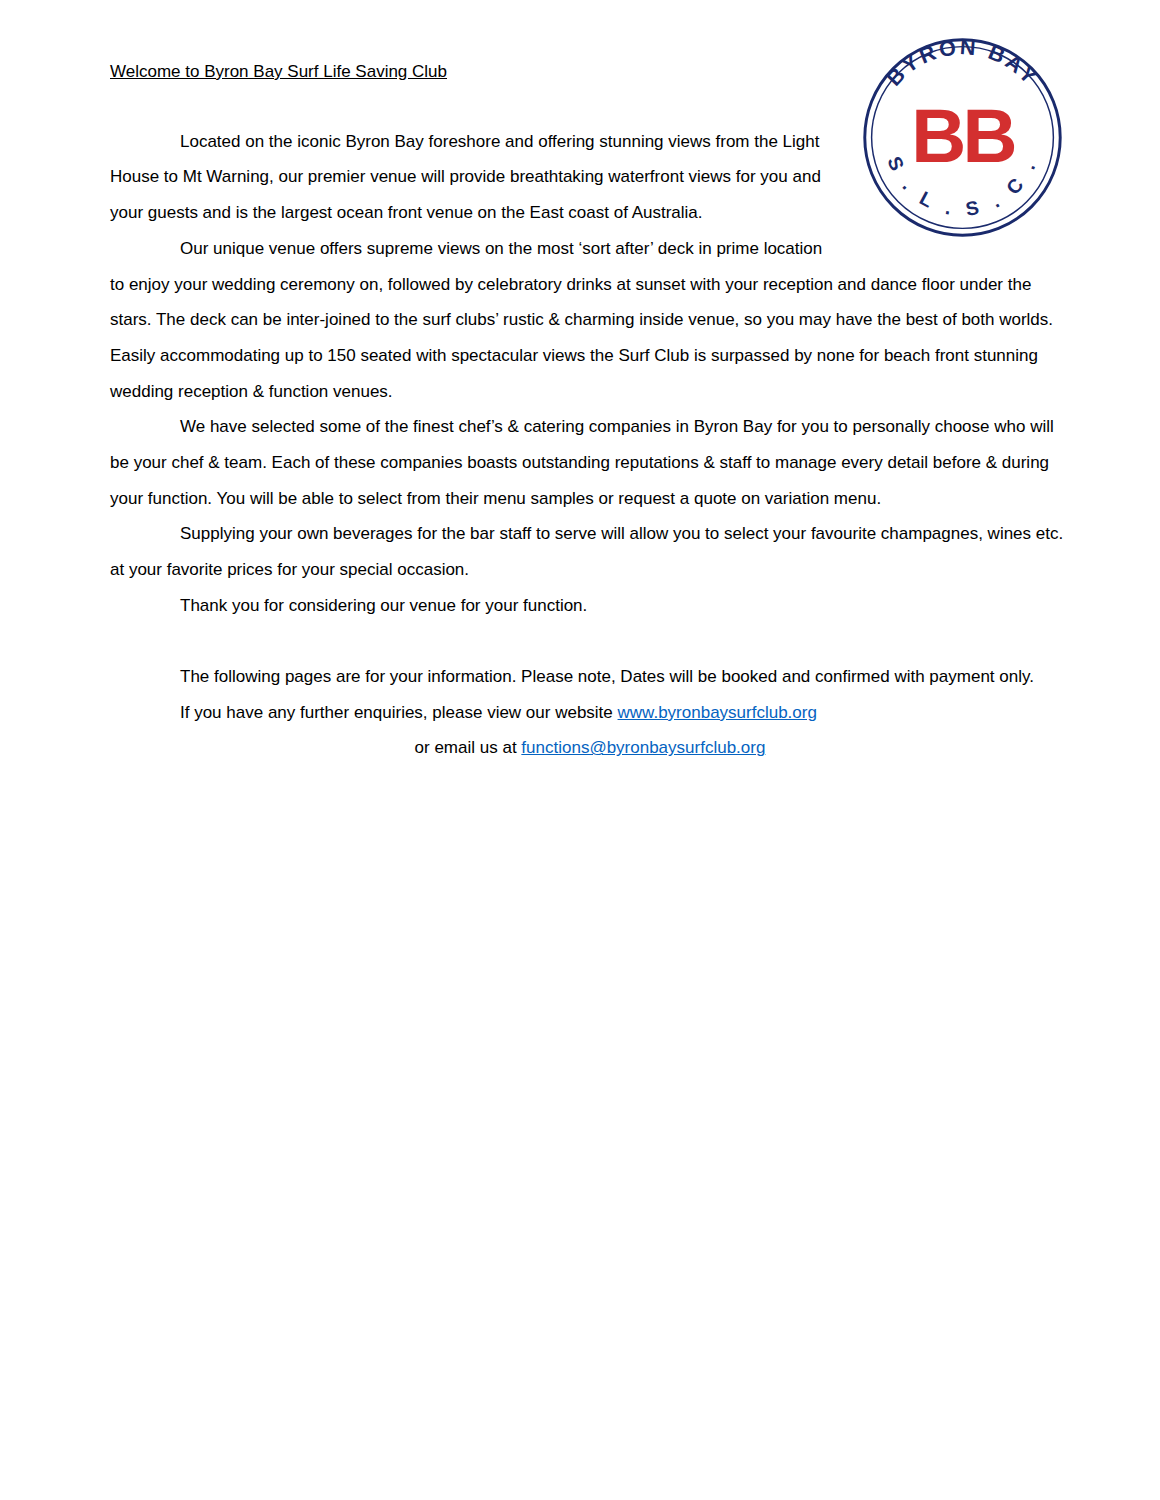BYRON BAY S . L . S . C . BB
Welcome to Byron Bay Surf Life Saving Club
Located on the iconic Byron Bay foreshore and offering stunning views from the Light House to Mt Warning, our premier venue will provide breathtaking waterfront views for you and your guests and is the largest ocean front venue on the East coast of Australia.
Our unique venue offers supreme views on the most ‘sort after’ deck in prime location to enjoy your wedding ceremony on, followed by celebratory drinks at sunset with your reception and dance floor under the stars. The deck can be inter-joined to the surf clubs’ rustic & charming inside venue, so you may have the best of both worlds. Easily accommodating up to 150 seated with spectacular views the Surf Club is surpassed by none for beach front stunning wedding reception & function venues.
We have selected some of the finest chef’s & catering companies in Byron Bay for you to personally choose who will be your chef & team. Each of these companies boasts outstanding reputations & staff to manage every detail before & during your function. You will be able to select from their menu samples or request a quote on variation menu.
Supplying your own beverages for the bar staff to serve will allow you to select your favourite champagnes, wines etc. at your favorite prices for your special occasion.
Thank you for considering our venue for your function.
The following pages are for your information. Please note, Dates will be booked and confirmed with payment only.
If you have any further enquiries, please view our website www.byronbaysurfclub.org
or email us at functions@byronbaysurfclub.org